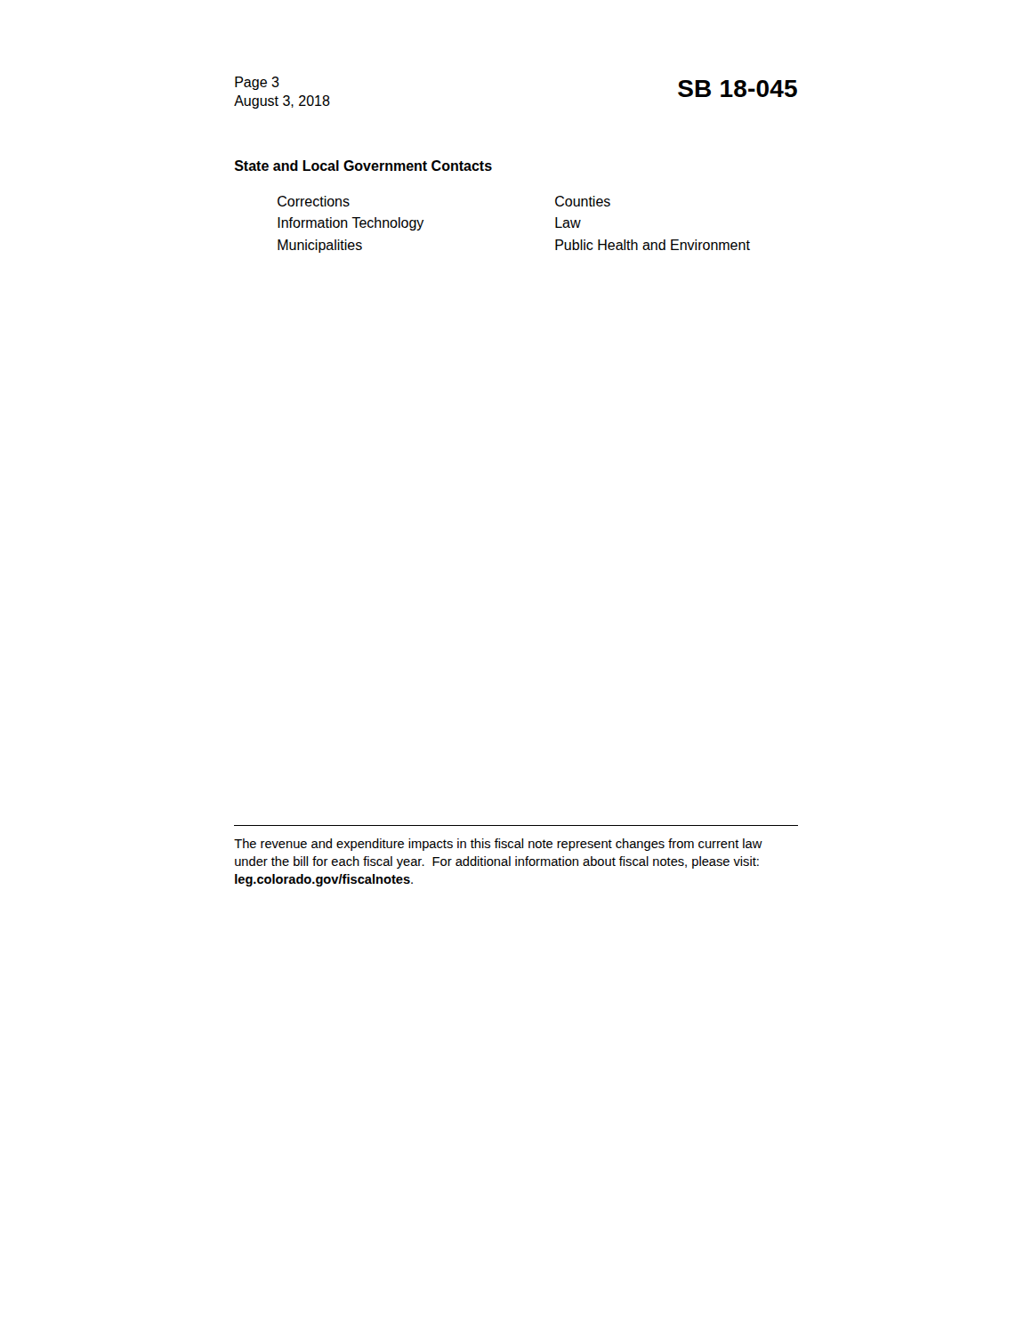Page 3
August 3, 2018
SB 18-045
State and Local Government Contacts
| Corrections | Counties |
| Information Technology | Law |
| Municipalities | Public Health and Environment |
The revenue and expenditure impacts in this fiscal note represent changes from current law under the bill for each fiscal year. For additional information about fiscal notes, please visit: leg.colorado.gov/fiscalnotes.